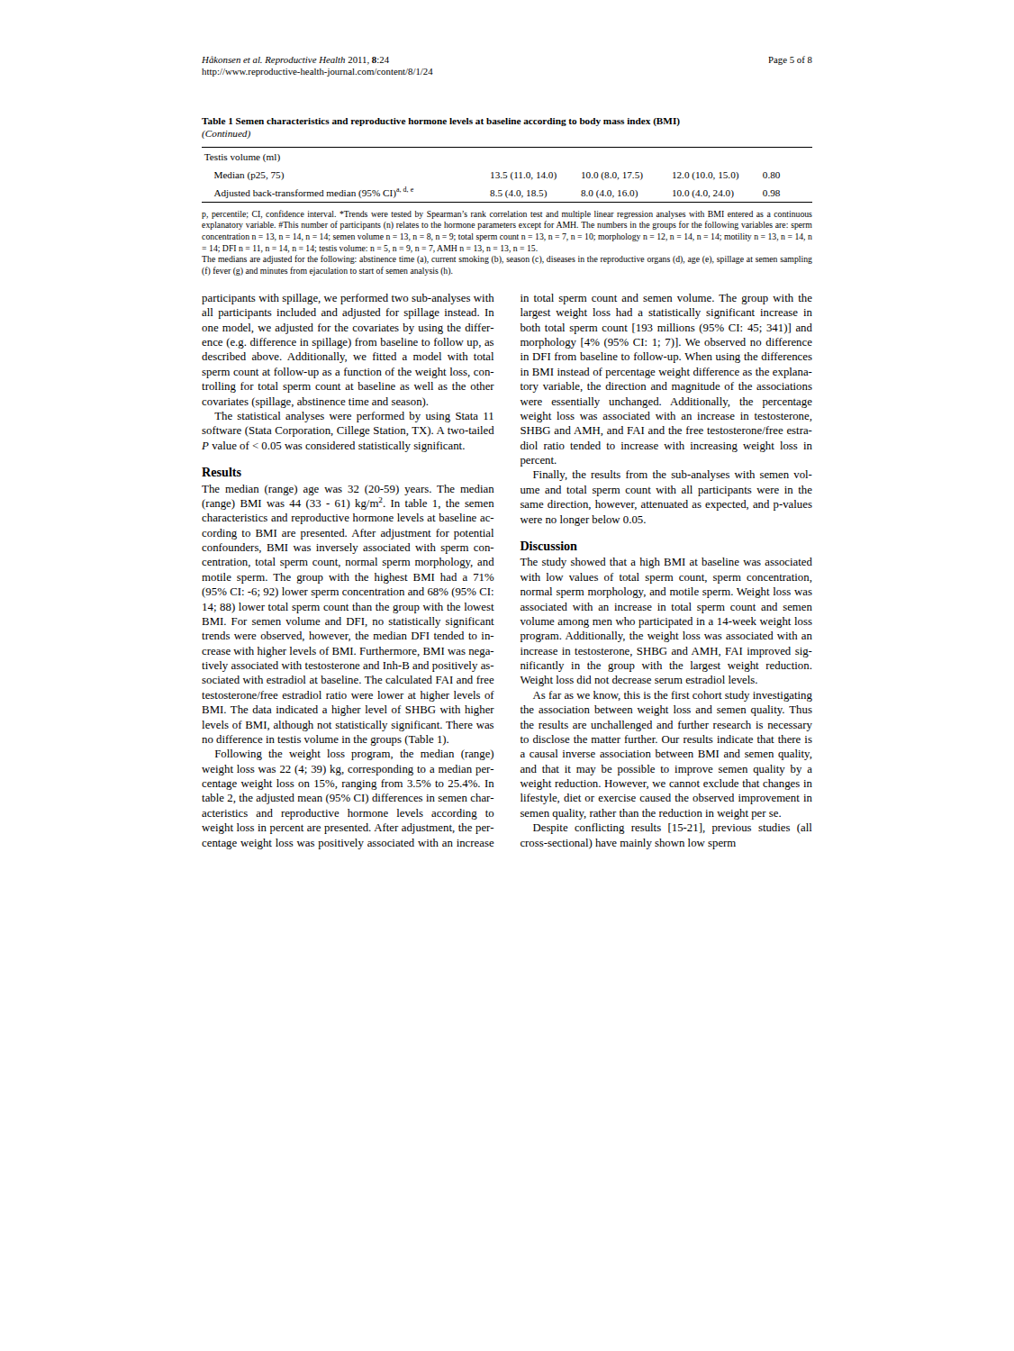Håkonsen et al. Reproductive Health 2011, 8:24
http://www.reproductive-health-journal.com/content/8/1/24
Page 5 of 8
Table 1 Semen characteristics and reproductive hormone levels at baseline according to body mass index (BMI) (Continued)
| Testis volume (ml) | | | | |
| Median (p25, 75) | 13.5 (11.0, 14.0) | 10.0 (8.0, 17.5) | 12.0 (10.0, 15.0) | 0.80 |
| Adjusted back-transformed median (95% CI) a, d, e | 8.5 (4.0, 18.5) | 8.0 (4.0, 16.0) | 10.0 (4.0, 24.0) | 0.98 |
p, percentile; CI, confidence interval. *Trends were tested by Spearman’s rank correlation test and multiple linear regression analyses with BMI entered as a continuous explanatory variable. #This number of participants (n) relates to the hormone parameters except for AMH. The numbers in the groups for the following variables are: sperm concentration n = 13, n = 14, n = 14; semen volume n = 13, n = 8, n = 9; total sperm count n = 13, n = 7, n = 10; morphology n = 12, n = 14, n = 14; motility n = 13, n = 14, n = 14; DFI n = 11, n = 14, n = 14; testis volume: n = 5, n = 9, n = 7, AMH n = 13, n = 13, n = 15.
The medians are adjusted for the following: abstinence time (a), current smoking (b), season (c), diseases in the reproductive organs (d), age (e), spillage at semen sampling (f) fever (g) and minutes from ejaculation to start of semen analysis (h).
participants with spillage, we performed two sub-analyses with all participants included and adjusted for spillage instead. In one model, we adjusted for the covariates by using the difference (e.g. difference in spillage) from baseline to follow up, as described above. Additionally, we fitted a model with total sperm count at follow-up as a function of the weight loss, controlling for total sperm count at baseline as well as the other covariates (spillage, abstinence time and season).
The statistical analyses were performed by using Stata 11 software (Stata Corporation, Cillege Station, TX). A two-tailed P value of < 0.05 was considered statistically significant.
Results
The median (range) age was 32 (20-59) years. The median (range) BMI was 44 (33 - 61) kg/m2. In table 1, the semen characteristics and reproductive hormone levels at baseline according to BMI are presented. After adjustment for potential confounders, BMI was inversely associated with sperm concentration, total sperm count, normal sperm morphology, and motile sperm. The group with the highest BMI had a 71% (95% CI: -6; 92) lower sperm concentration and 68% (95% CI: 14; 88) lower total sperm count than the group with the lowest BMI. For semen volume and DFI, no statistically significant trends were observed, however, the median DFI tended to increase with higher levels of BMI. Furthermore, BMI was negatively associated with testosterone and Inh-B and positively associated with estradiol at baseline. The calculated FAI and free testosterone/free estradiol ratio were lower at higher levels of BMI. The data indicated a higher level of SHBG with higher levels of BMI, although not statistically significant. There was no difference in testis volume in the groups (Table 1).
Following the weight loss program, the median (range) weight loss was 22 (4; 39) kg, corresponding to a median percentage weight loss on 15%, ranging from 3.5% to 25.4%. In table 2, the adjusted mean (95% CI) differences in semen characteristics and reproductive hormone levels according to weight loss in percent are presented. After adjustment, the percentage weight loss was positively associated with an increase in total sperm count and semen volume. The group with the largest weight loss had a statistically significant increase in both total sperm count [193 millions (95% CI: 45; 341)] and morphology [4% (95% CI: 1; 7)]. We observed no difference in DFI from baseline to follow-up. When using the differences in BMI instead of percentage weight difference as the explanatory variable, the direction and magnitude of the associations were essentially unchanged. Additionally, the percentage weight loss was associated with an increase in testosterone, SHBG and AMH, and FAI and the free testosterone/free estradiol ratio tended to increase with increasing weight loss in percent.
Finally, the results from the sub-analyses with semen volume and total sperm count with all participants were in the same direction, however, attenuated as expected, and p-values were no longer below 0.05.
Discussion
The study showed that a high BMI at baseline was associated with low values of total sperm count, sperm concentration, normal sperm morphology, and motile sperm. Weight loss was associated with an increase in total sperm count and semen volume among men who participated in a 14-week weight loss program. Additionally, the weight loss was associated with an increase in testosterone, SHBG and AMH, FAI improved significantly in the group with the largest weight reduction. Weight loss did not decrease serum estradiol levels.
As far as we know, this is the first cohort study investigating the association between weight loss and semen quality. Thus the results are unchallenged and further research is necessary to disclose the matter further. Our results indicate that there is a causal inverse association between BMI and semen quality, and that it may be possible to improve semen quality by a weight reduction. However, we cannot exclude that changes in lifestyle, diet or exercise caused the observed improvement in semen quality, rather than the reduction in weight per se.
Despite conflicting results [15-21], previous studies (all cross-sectional) have mainly shown low sperm